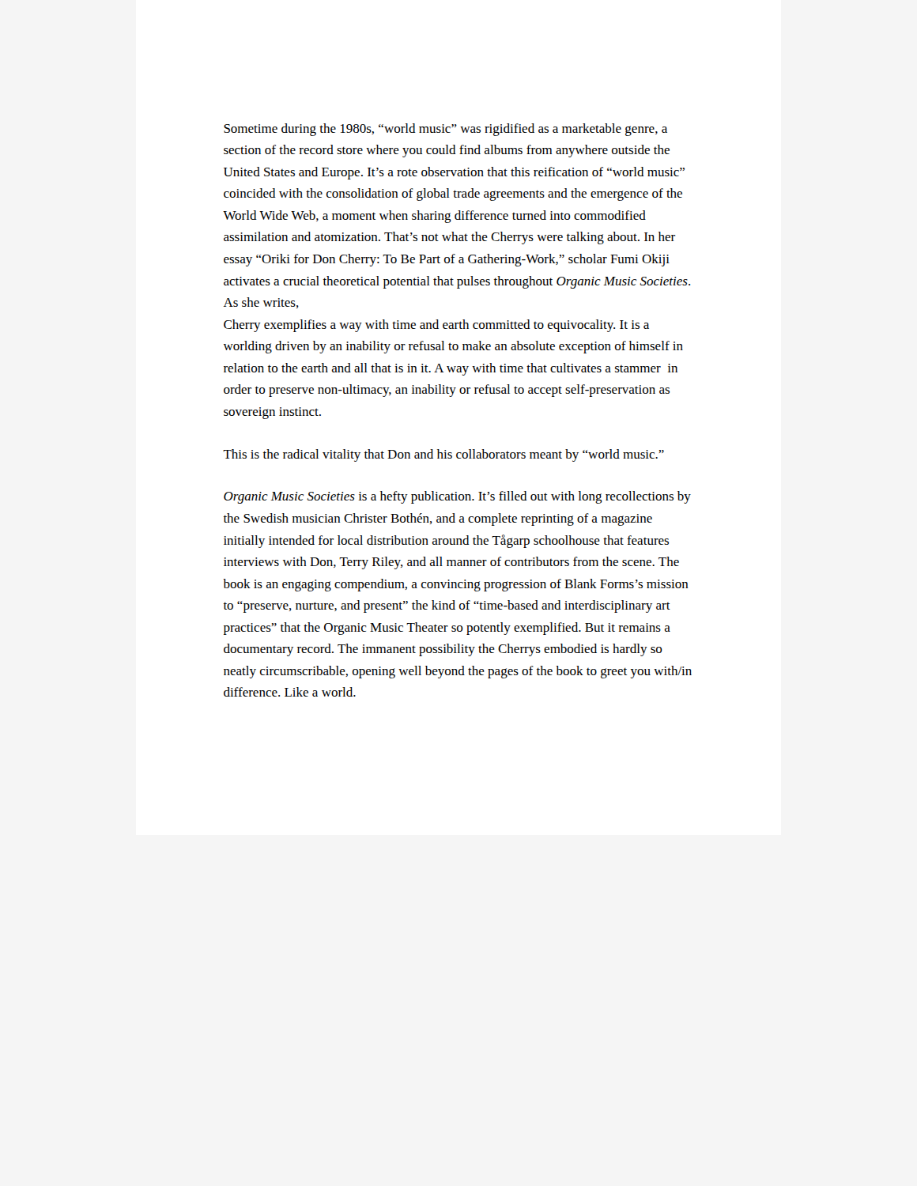Sometime during the 1980s, “world music” was rigidified as a marketable genre, a section of the record store where you could find albums from anywhere outside the United States and Europe. It’s a rote observation that this reification of “world music” coincided with the consolidation of global trade agreements and the emergence of the World Wide Web, a moment when sharing difference turned into commodified assimilation and atomization. That’s not what the Cherrys were talking about. In her essay “Oriki for Don Cherry: To Be Part of a Gathering-Work,” scholar Fumi Okiji activates a crucial theoretical potential that pulses throughout Organic Music Societies. As she writes,
Cherry exemplifies a way with time and earth committed to equivocality. It is a worlding driven by an inability or refusal to make an absolute exception of himself in relation to the earth and all that is in it. A way with time that cultivates a stammer in order to preserve non-ultimacy, an inability or refusal to accept self-preservation as sovereign instinct.
This is the radical vitality that Don and his collaborators meant by “world music.”
Organic Music Societies is a hefty publication. It’s filled out with long recollections by the Swedish musician Christer Bothén, and a complete reprinting of a magazine initially intended for local distribution around the Tågarp schoolhouse that features interviews with Don, Terry Riley, and all manner of contributors from the scene. The book is an engaging compendium, a convincing progression of Blank Forms’s mission to “preserve, nurture, and present” the kind of “time-based and interdisciplinary art practices” that the Organic Music Theater so potently exemplified. But it remains a documentary record. The immanent possibility the Cherrys embodied is hardly so neatly circumscribable, opening well beyond the pages of the book to greet you with/in difference. Like a world.